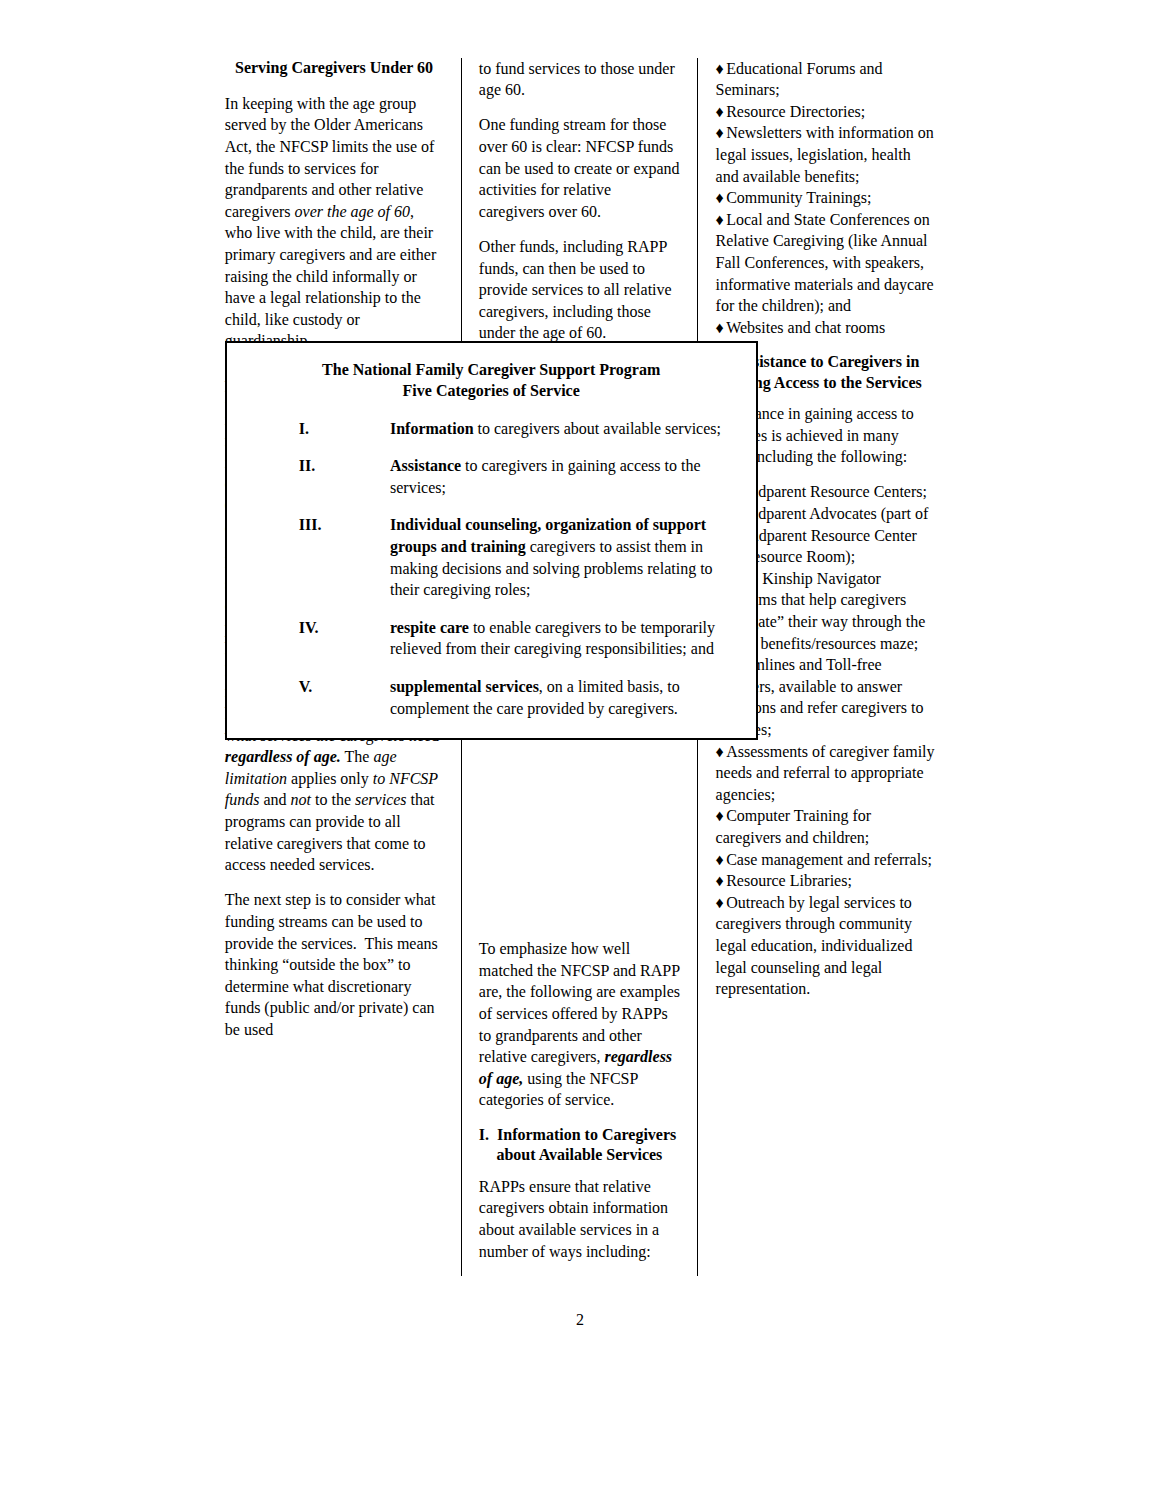Serving Caregivers Under 60
In keeping with the age group served by the Older Americans Act, the NFCSP limits the use of the funds to services for grandparents and other relative caregivers over the age of 60, who live with the child, are their primary caregivers and are either raising the child informally or have a legal relationship to the child, like custody or guardianship.
Although NFCSP funding is limited to those over 60, it is important to note that newly released Census Bureau data indicates that 71% of relative caregivers are under the age of 60 (See our Census Bureau article on page 4).
Because NFCSP funds are specifically targeted to caregivers over the age of 60, many programs are in a quandary about how to serve those under age 60. Programs that want to help relative caregivers should, however, first concentrate on what services the caregivers need regardless of age. The age limitation applies only to NFCSP funds and not to the services that programs can provide to all relative caregivers that come to access needed services.
The next step is to consider what funding streams can be used to provide the services. This means thinking “outside the box” to determine what discretionary funds (public and/or private) can be used
to fund services to those under age 60.
One funding stream for those over 60 is clear: NFCSP funds can be used to create or expand activities for relative caregivers over 60.
Other funds, including RAPP funds, can then be used to provide services to all relative caregivers, including those under the age of 60.
To emphasize how well matched the NFCSP and RAPP are, the following are examples of services offered by RAPPs to grandparents and other relative caregivers, regardless of age, using the NFCSP categories of service.
I. Information to Caregivers about Available Services
RAPPs ensure that relative caregivers obtain information about available services in a number of ways including:
Educational Forums and Seminars;
Resource Directories;
Newsletters with information on legal issues, legislation, health and available benefits;
Community Trainings;
Local and State Conferences on Relative Caregiving (like Annual Fall Conferences, with speakers, informative materials and daycare for the children); and
Websites and chat rooms
II. Assistance to Caregivers in Gaining Access to the Services
Assistance in gaining access to services is achieved in many ways including the following:
Grandparent Resource Centers;
Grandparent Advocates (part of a Grandparent Resource Center and Resource Room);
State Kinship Navigator Programs that help caregivers “navigate” their way through the Public benefits/resources maze;
Warmlines and Toll-free numbers, available to answer questions and refer caregivers to services;
Assessments of caregiver family needs and referral to appropriate agencies;
Computer Training for caregivers and children;
Case management and referrals;
Resource Libraries;
Outreach by legal services to caregivers through community legal education, individualized legal counseling and legal representation.
The National Family Caregiver Support Program
Five Categories of Service
Information to caregivers about available services;
Assistance to caregivers in gaining access to the services;
Individual counseling, organization of support groups and training caregivers to assist them in making decisions and solving problems relating to their caregiving roles;
respite care to enable caregivers to be temporarily relieved from their caregiving responsibilities; and
supplemental services, on a limited basis, to complement the care provided by caregivers.
2